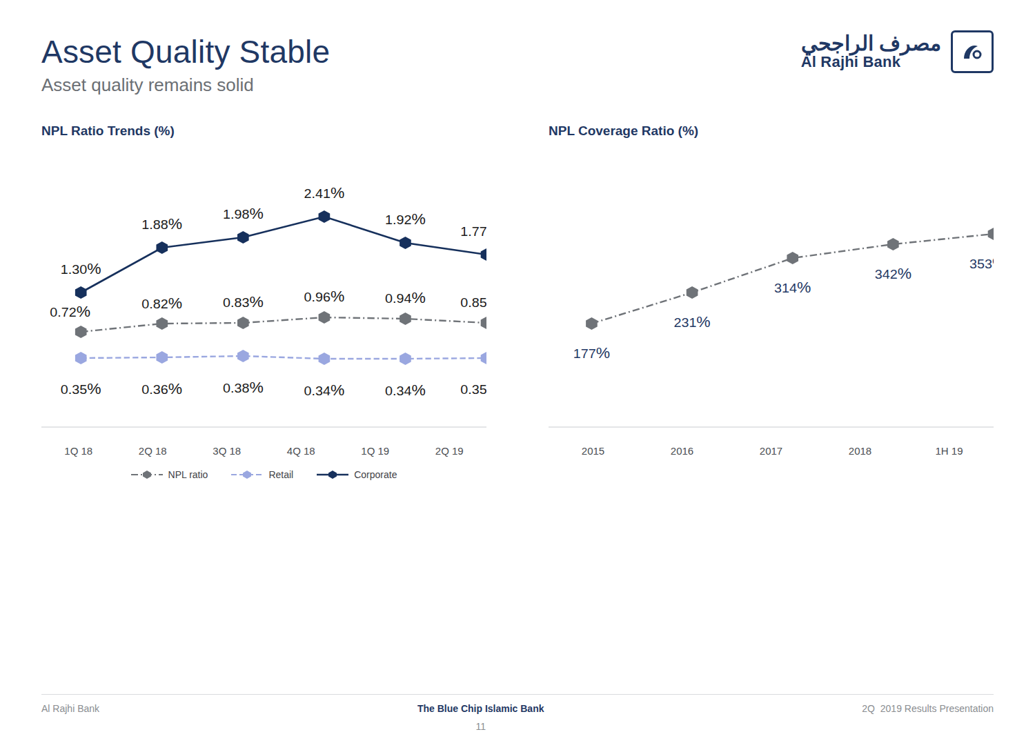مصرف الراجحي
Al Rajhi Bank
Asset Quality Stable
Asset quality remains solid
NPL Ratio Trends (%)
1.30% 1.88% 1.98% 2.41% 1.92% 1.77% 0.72% 0.82% 0.83% 0.96% 0.94% 0.85% 0.35% 0.36% 0.38% 0.34% 0.34% 0.35%
1Q 18 2Q 18 3Q 18 4Q 18 1Q 19 2Q 19
NPL ratio
Retail
Corporate
NPL Coverage Ratio (%)
177% 231% 314% 342% 353%
2015 2016 2017 2018 1H 19
Al Rajhi Bank
The Blue Chip Islamic Bank 11
2Q 2019 Results Presentation